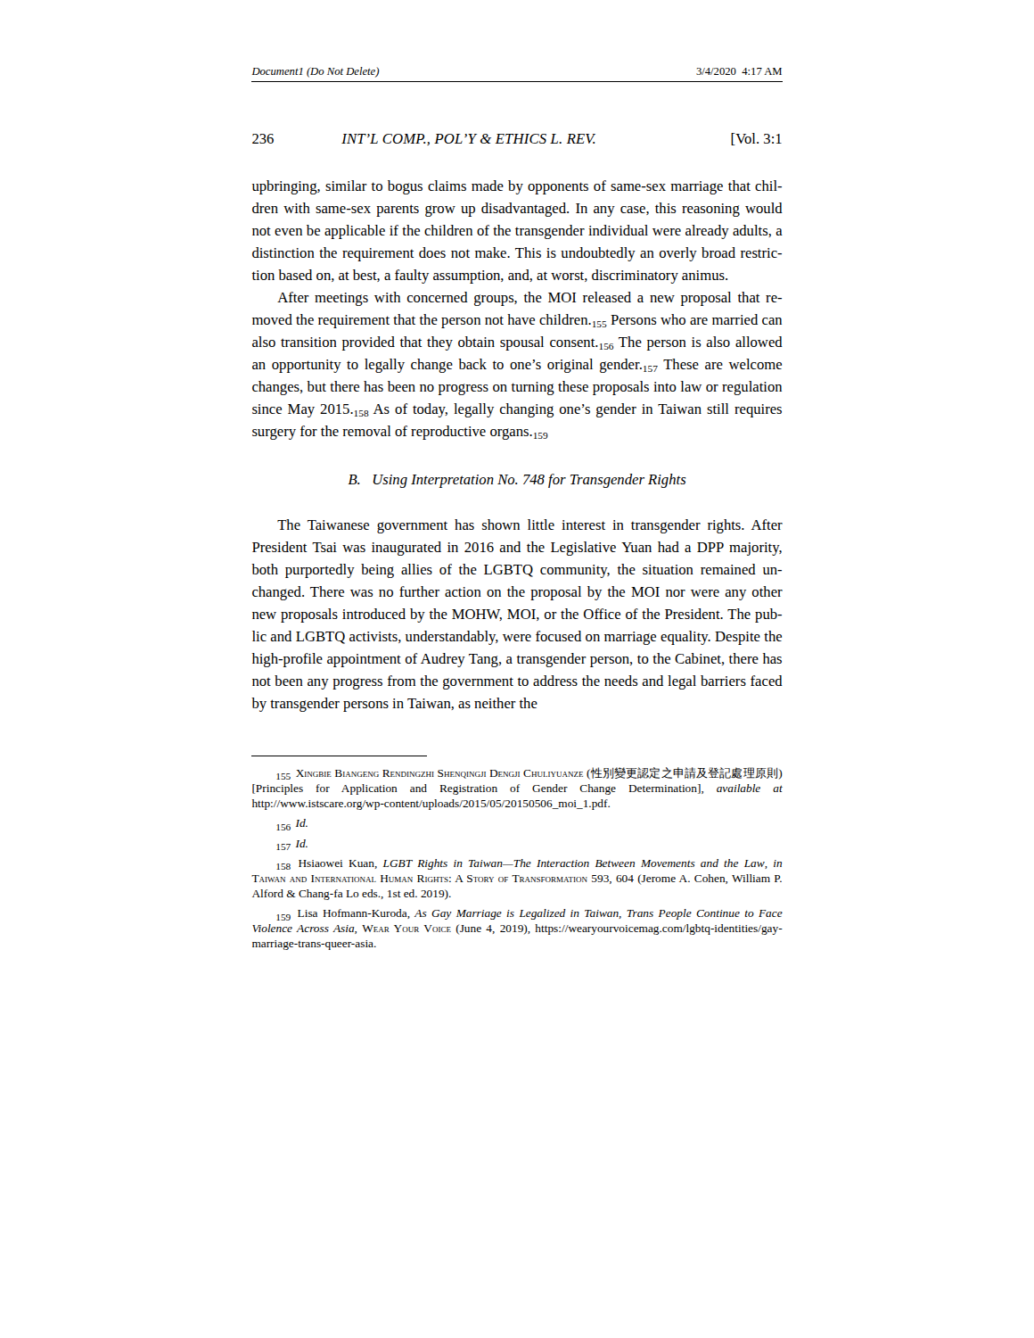Document1 (Do Not Delete) 3/4/2020 4:17 AM
236 INT’L COMP., POL’Y & ETHICS L. REV. [Vol. 3:1
upbringing, similar to bogus claims made by opponents of same-sex marriage that children with same-sex parents grow up disadvantaged. In any case, this reasoning would not even be applicable if the children of the transgender individual were already adults, a distinction the requirement does not make. This is undoubtedly an overly broad restriction based on, at best, a faulty assumption, and, at worst, discriminatory animus.
After meetings with concerned groups, the MOI released a new proposal that removed the requirement that the person not have children.155 Persons who are married can also transition provided that they obtain spousal consent.156 The person is also allowed an opportunity to legally change back to one’s original gender.157 These are welcome changes, but there has been no progress on turning these proposals into law or regulation since May 2015.158 As of today, legally changing one’s gender in Taiwan still requires surgery for the removal of reproductive organs.159
B. Using Interpretation No. 748 for Transgender Rights
The Taiwanese government has shown little interest in transgender rights. After President Tsai was inaugurated in 2016 and the Legislative Yuan had a DPP majority, both purportedly being allies of the LGBTQ community, the situation remained unchanged. There was no further action on the proposal by the MOI nor were any other new proposals introduced by the MOHW, MOI, or the Office of the President. The public and LGBTQ activists, understandably, were focused on marriage equality. Despite the high-profile appointment of Audrey Tang, a transgender person, to the Cabinet, there has not been any progress from the government to address the needs and legal barriers faced by transgender persons in Taiwan, as neither the
155 Xingbie Biangeng Rendingzhi Shenqingji Dengji Chuliyuanze (性別變更認定之申請及登記處理原則) [Principles for Application and Registration of Gender Change Determination], available at http://www.istscare.org/wp-content/uploads/2015/05/20150506_moi_1.pdf.
156 Id.
157 Id.
158 Hsiaowei Kuan, LGBT Rights in Taiwan—The Interaction Between Movements and the Law, in Taiwan and International Human Rights: A Story of Transformation 593, 604 (Jerome A. Cohen, William P. Alford & Chang-fa Lo eds., 1st ed. 2019).
159 Lisa Hofmann-Kuroda, As Gay Marriage is Legalized in Taiwan, Trans People Continue to Face Violence Across Asia, Wear Your Voice (June 4, 2019), https://wearyourvoicemag.com/lgbtq-identities/gay-marriage-trans-queer-asia.